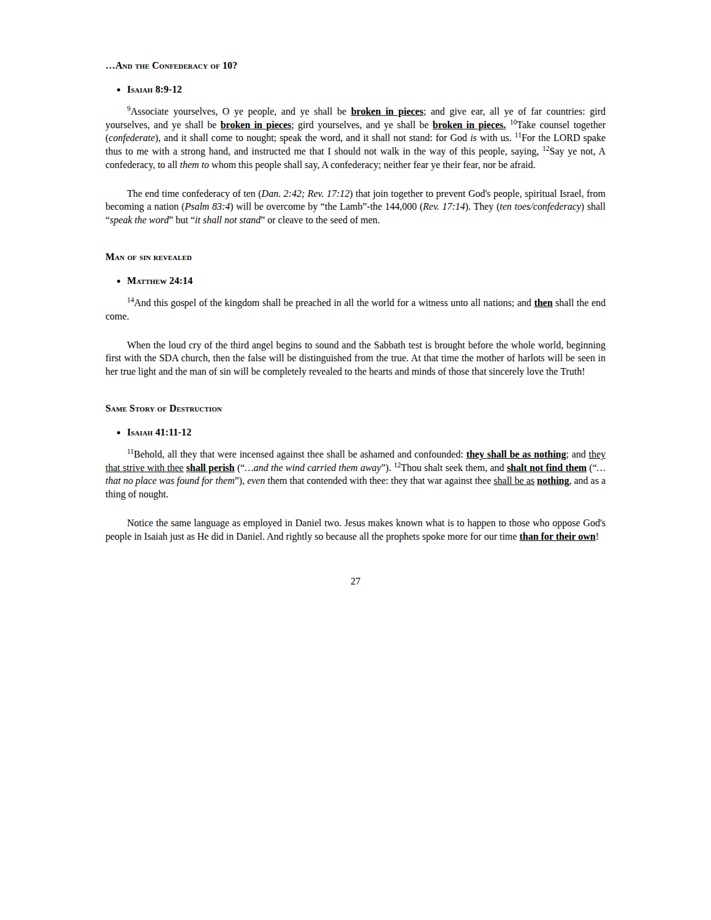…And the Confederacy of 10?
Isaiah 8:9-12
9Associate yourselves, O ye people, and ye shall be broken in pieces; and give ear, all ye of far countries: gird yourselves, and ye shall be broken in pieces; gird yourselves, and ye shall be broken in pieces. 10Take counsel together (confederate), and it shall come to nought; speak the word, and it shall not stand: for God is with us. 11For the LORD spake thus to me with a strong hand, and instructed me that I should not walk in the way of this people, saying, 12Say ye not, A confederacy, to all them to whom this people shall say, A confederacy; neither fear ye their fear, nor be afraid.
The end time confederacy of ten (Dan. 2:42; Rev. 17:12) that join together to prevent God's people, spiritual Israel, from becoming a nation (Psalm 83:4) will be overcome by “the Lamb”-the 144,000 (Rev. 17:14). They (ten toes/confederacy) shall “speak the word” but “it shall not stand” or cleave to the seed of men.
Man of sin revealed
Matthew 24:14
14And this gospel of the kingdom shall be preached in all the world for a witness unto all nations; and then shall the end come.
When the loud cry of the third angel begins to sound and the Sabbath test is brought before the whole world, beginning first with the SDA church, then the false will be distinguished from the true. At that time the mother of harlots will be seen in her true light and the man of sin will be completely revealed to the hearts and minds of those that sincerely love the Truth!
Same Story of Destruction
Isaiah 41:11-12
11Behold, all they that were incensed against thee shall be ashamed and confounded: they shall be as nothing; and they that strive with thee shall perish (“…and the wind carried them away”). 12Thou shalt seek them, and shalt not find them (“…that no place was found for them”), even them that contended with thee: they that war against thee shall be as nothing, and as a thing of nought.
Notice the same language as employed in Daniel two. Jesus makes known what is to happen to those who oppose God's people in Isaiah just as He did in Daniel. And rightly so because all the prophets spoke more for our time than for their own!
27